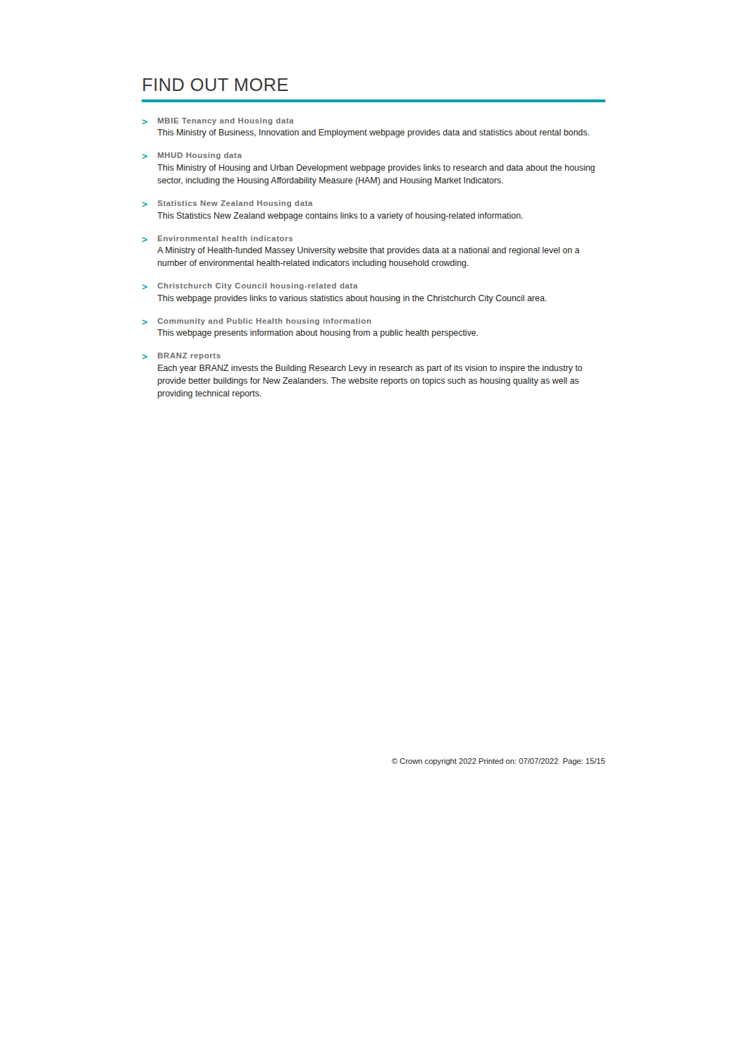FIND OUT MORE
MBIE Tenancy and Housing data This Ministry of Business, Innovation and Employment webpage provides data and statistics about rental bonds.
MHUD Housing data This Ministry of Housing and Urban Development webpage provides links to research and data about the housing sector, including the Housing Affordability Measure (HAM) and Housing Market Indicators.
Statistics New Zealand Housing data This Statistics New Zealand webpage contains links to a variety of housing-related information.
Environmental health indicators A Ministry of Health-funded Massey University website that provides data at a national and regional level on a number of environmental health-related indicators including household crowding.
Christchurch City Council housing-related data This webpage provides links to various statistics about housing in the Christchurch City Council area.
Community and Public Health housing information This webpage presents information about housing from a public health perspective.
BRANZ reports Each year BRANZ invests the Building Research Levy in research as part of its vision to inspire the industry to provide better buildings for New Zealanders. The website reports on topics such as housing quality as well as providing technical reports.
© Crown copyright 2022 Printed on: 07/07/2022 Page: 15/15